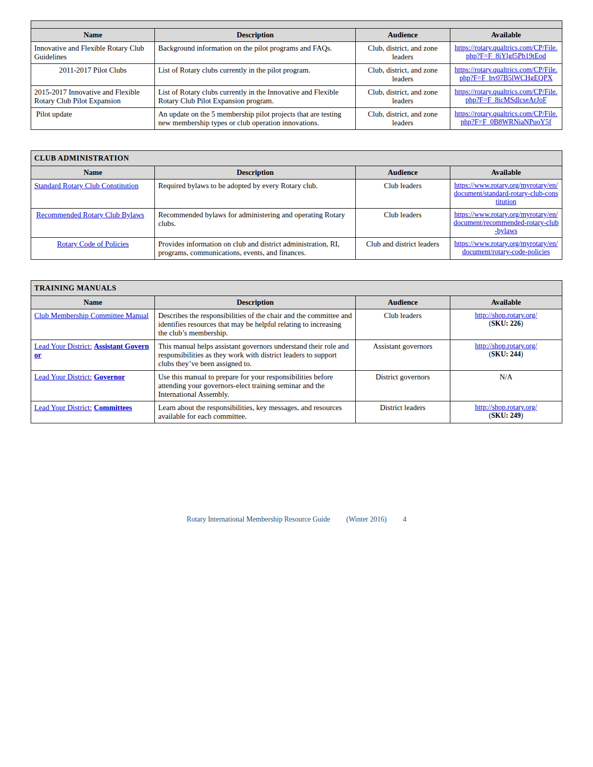| Name | Description | Audience | Available |
| --- | --- | --- | --- |
| Innovative and Flexible Rotary Club Guidelines | Background information on the pilot programs and FAQs. | Club, district, and zone leaders | https://rotary.qualtrics.com/CP/File.php?F=F_8iYlgf5Pb19tEod |
| 2011-2017 Pilot Clubs | List of Rotary clubs currently in the pilot program. | Club, district, and zone leaders | https://rotary.qualtrics.com/CP/File.php?F=F_bv07B5lWCHgEQPX |
| 2015-2017 Innovative and Flexible Rotary Club Pilot Expansion | List of Rotary clubs currently in the Innovative and Flexible Rotary Club Pilot Expansion program. | Club, district, and zone leaders | https://rotary.qualtrics.com/CP/File.php?F=F_8icMSdlcseArJoF |
| Pilot update | An update on the 5 membership pilot projects that are testing new membership types or club operation innovations. | Club, district, and zone leaders | https://rotary.qualtrics.com/CP/File.php?F=F_0B8WRNiaNPuoY5f |
| CLUB ADMINISTRATION |
| Name | Description | Audience | Available |
| Standard Rotary Club Constitution | Required bylaws to be adopted by every Rotary club. | Club leaders | https://www.rotary.org/myrotary/en/document/standard-rotary-club-constitution |
| Recommended Rotary Club Bylaws | Recommended bylaws for administering and operating Rotary clubs. | Club leaders | https://www.rotary.org/myrotary/en/document/recommended-rotary-club-bylaws |
| Rotary Code of Policies | Provides information on club and district administration, RI, programs, communications, events, and finances. | Club and district leaders | https://www.rotary.org/myrotary/en/document/rotary-code-policies |
| TRAINING MANUALS |
| Name | Description | Audience | Available |
| Club Membership Committee Manual | Describes the responsibilities of the chair and the committee and identifies resources that may be helpful relating to increasing the club’s membership. | Club leaders | http://shop.rotary.org/ ( SKU: 226 ) |
| Lead Your District: Assistant Governor | This manual helps assistant governors understand their role and responsibilities as they work with district leaders to support clubs they’ve been assigned to. | Assistant governors | http://shop.rotary.org/ ( SKU: 244 ) |
| Lead Your District: Governor | Use this manual to prepare for your responsibilities before attending your governors-elect training seminar and the International Assembly. | District governors | N/A |
| Lead Your District: Committees | Learn about the responsibilities, key messages, and resources available for each committee. | District leaders | http://shop.rotary.org/ ( SKU: 249 ) |
Rotary International Membership Resource Guide (Winter 2016) 4